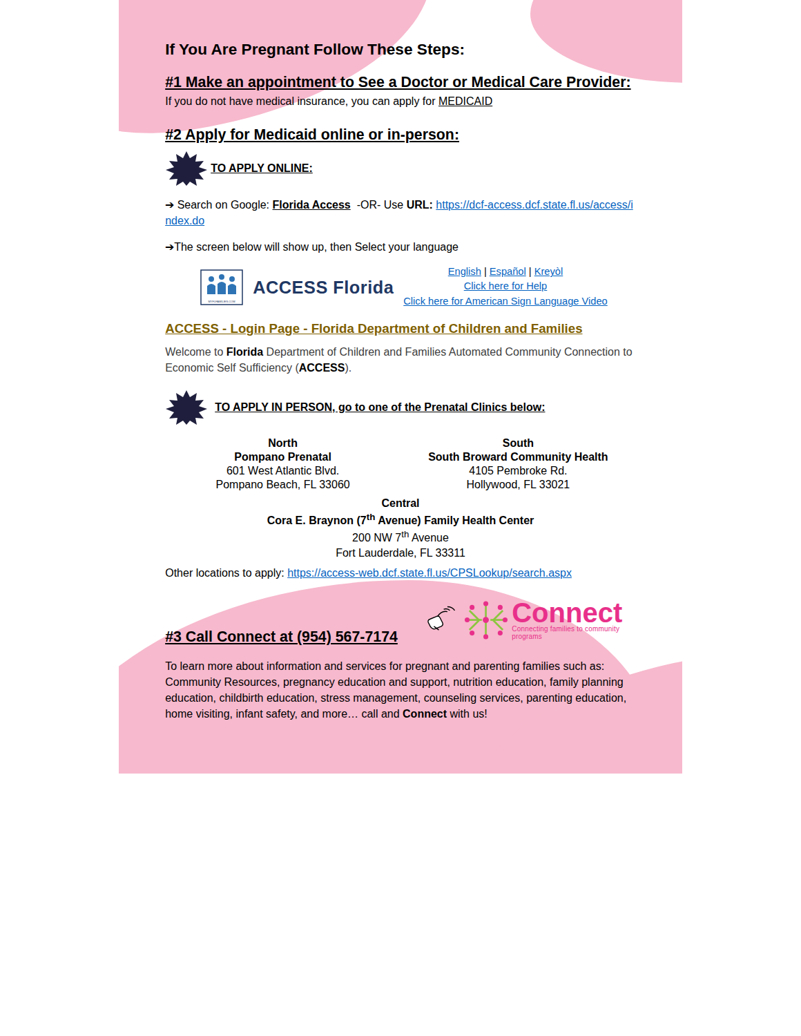If You Are Pregnant Follow These Steps:
#1 Make an appointment to See a Doctor or Medical Care Provider:
If you do not have medical insurance, you can apply for MEDICAID
#2 Apply for Medicaid online or in-person:
TO APPLY ONLINE:
➔ Search on Google: Florida Access -OR- Use URL: https://dcf-access.dcf.state.fl.us/access/index.do
➔The screen below will show up, then Select your language
MYFLFAMILIES.COM
ACCESS Florida
English | Español | Kreyòl
Click here for Help
Click here for American Sign Language Video
ACCESS - Login Page - Florida Department of Children and Families
Welcome to Florida Department of Children and Families Automated Community Connection to Economic Self Sufficiency (ACCESS).
TO APPLY IN PERSON, go to one of the Prenatal Clinics below:
| North | South |
| Pompano Prenatal | South Broward Community Health |
| 601 West Atlantic Blvd. | 4105 Pembroke Rd. |
| Pompano Beach, FL 33060 | Hollywood, FL 33021 |
Central
Cora E. Braynon (7th Avenue) Family Health Center
200 NW 7th Avenue
Fort Lauderdale, FL 33311
Other locations to apply: https://access-web.dcf.state.fl.us/CPSLookup/search.aspx
#3 Call Connect at (954) 567-7174
Connect
Connecting families to community programs
To learn more about information and services for pregnant and parenting families such as:
Community Resources, pregnancy education and support, nutrition education, family planning education, childbirth education, stress management, counseling services, parenting education, home visiting, infant safety, and more… call and Connect with us!